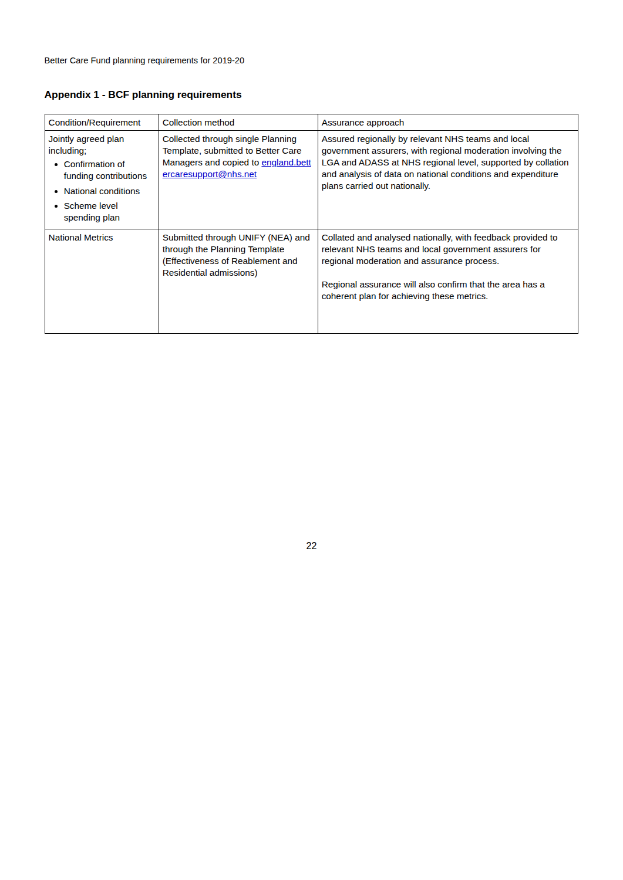Better Care Fund planning requirements for 2019-20
Appendix 1 - BCF planning requirements
| Condition/Requirement | Collection method | Assurance approach |
| --- | --- | --- |
| Jointly agreed plan including; Confirmation of funding contributions National conditions Scheme level spending plan | Collected through single Planning Template, submitted to Better Care Managers and copied to england.bettercaresupport@nhs.net | Assured regionally by relevant NHS teams and local government assurers, with regional moderation involving the LGA and ADASS at NHS regional level, supported by collation and analysis of data on national conditions and expenditure plans carried out nationally. |
| National Metrics | Submitted through UNIFY (NEA) and through the Planning Template (Effectiveness of Reablement and Residential admissions) | Collated and analysed nationally, with feedback provided to relevant NHS teams and local government assurers for regional moderation and assurance process. Regional assurance will also confirm that the area has a coherent plan for achieving these metrics. |
22